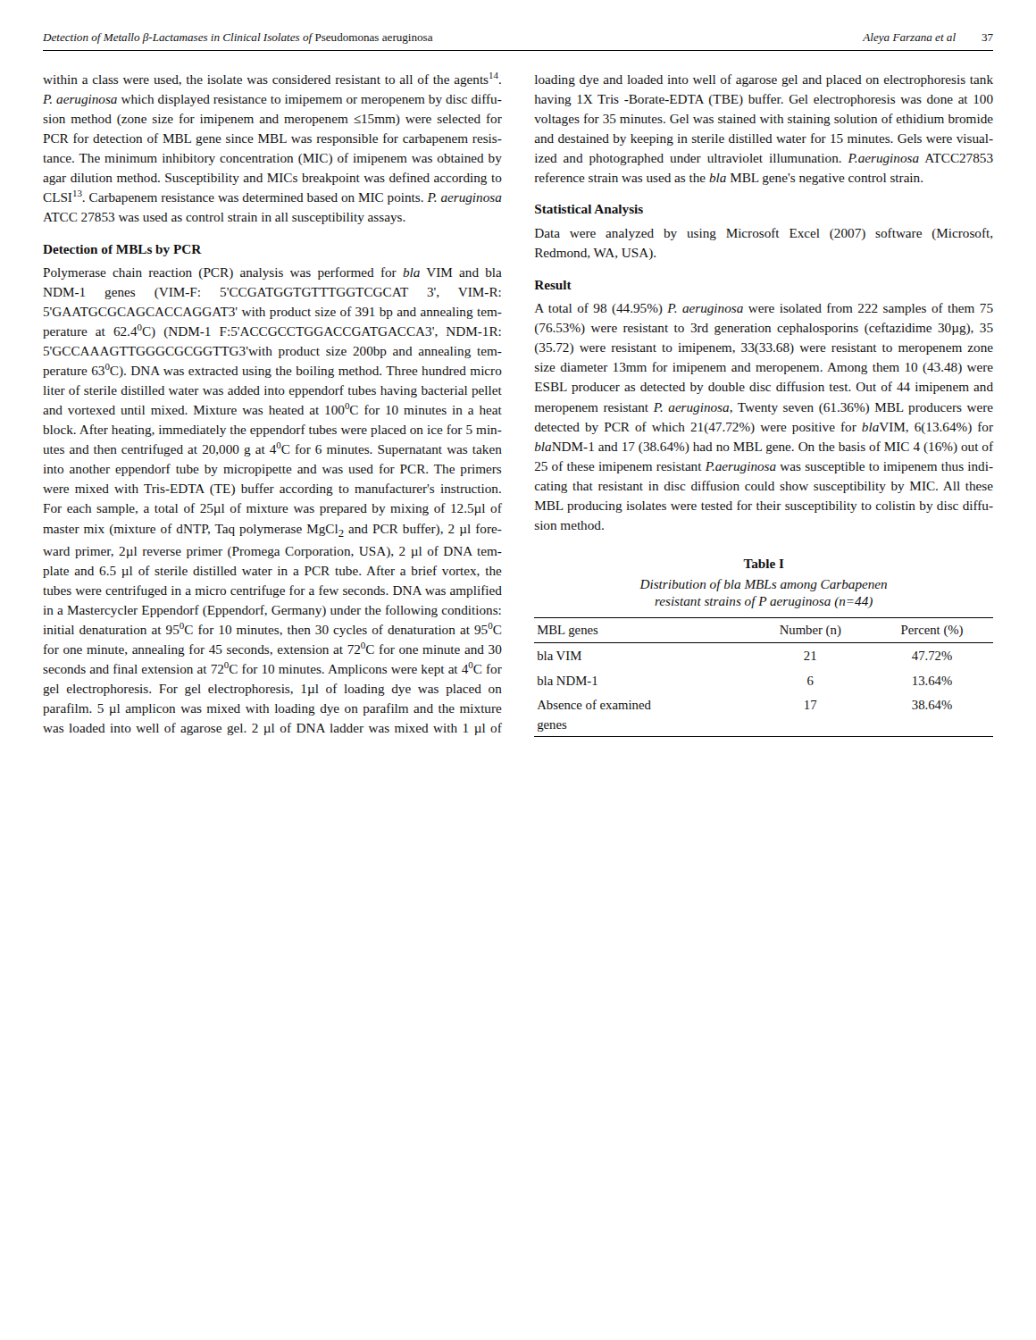Detection of Metallo β-Lactamases in Clinical Isolates of Pseudomonas aeruginosa Aleya Farzana et al 37
within a class were used, the isolate was considered resistant to all of the agents14. P. aeruginosa which displayed resistance to imipemem or meropenem by disc diffusion method (zone size for imipenem and meropenem ≤15mm) were selected for PCR for detection of MBL gene since MBL was responsible for carbapenem resistance. The minimum inhibitory concentration (MIC) of imipenem was obtained by agar dilution method. Susceptibility and MICs breakpoint was defined according to CLSI13. Carbapenem resistance was determined based on MIC points. P. aeruginosa ATCC 27853 was used as control strain in all susceptibility assays.
Detection of MBLs by PCR
Polymerase chain reaction (PCR) analysis was performed for bla VIM and bla NDM-1 genes (VIM-F: 5'CCGATGGTGTTTGGTCGCAT 3', VIM-R: 5'GAATGCGCAGCACCAGGAT3' with product size of 391 bp and annealing temperature at 62.40C) (NDM-1 F:5'ACCGCCTGGACCGATGACCA3', NDM-1R: 5'GCCAAAGTTGGGCGCGGTTG3'with product size 200bp and annealing temperature 630C). DNA was extracted using the boiling method. Three hundred micro liter of sterile distilled water was added into eppendorf tubes having bacterial pellet and vortexed until mixed. Mixture was heated at 1000C for 10 minutes in a heat block. After heating, immediately the eppendorf tubes were placed on ice for 5 minutes and then centrifuged at 20,000 g at 40C for 6 minutes. Supernatant was taken into another eppendorf tube by micropipette and was used for PCR. The primers were mixed with Tris-EDTA (TE) buffer according to manufacturer's instruction. For each sample, a total of 25µl of mixture was prepared by mixing of 12.5µl of master mix (mixture of dNTP, Taq polymerase MgCl2 and PCR buffer), 2 µl foreward primer, 2µl reverse primer (Promega Corporation, USA), 2 µl of DNA template and 6.5 µl of sterile distilled water in a PCR tube. After a brief vortex, the tubes were centrifuged in a micro centrifuge for a few seconds. DNA was amplified in a Mastercycler Eppendorf (Eppendorf, Germany) under the following conditions: initial denaturation at 950C for 10 minutes, then 30 cycles of denaturation at 950C for one minute, annealing for 45 seconds, extension at 720C for one minute and 30 seconds and final extension at 720C for 10 minutes. Amplicons were kept at 40C for gel electrophoresis. For gel electrophoresis, 1µl of loading dye was placed on parafilm. 5 µl amplicon was mixed with loading dye on parafilm and the mixture was loaded into well of agarose gel. 2 µl of DNA ladder was mixed with 1 µl of loading dye and loaded into well of agarose gel and placed on electrophoresis tank having 1X Tris -Borate-EDTA (TBE) buffer. Gel electrophoresis was done at 100 voltages for 35 minutes. Gel was stained with staining solution of ethidium bromide and destained by keeping in sterile distilled water for 15 minutes. Gels were visualized and photographed under ultraviolet illumunation. P.aeruginosa ATCC27853 reference strain was used as the bla MBL gene's negative control strain.
Statistical Analysis
Data were analyzed by using Microsoft Excel (2007) software (Microsoft, Redmond, WA, USA).
Result
A total of 98 (44.95%) P. aeruginosa were isolated from 222 samples of them 75 (76.53%) were resistant to 3rd generation cephalosporins (ceftazidime 30µg), 35 (35.72) were resistant to imipenem, 33(33.68) were resistant to meropenem zone size diameter 13mm for imipenem and meropenem. Among them 10 (43.48) were ESBL producer as detected by double disc diffusion test. Out of 44 imipenem and meropenem resistant P. aeruginosa, Twenty seven (61.36%) MBL producers were detected by PCR of which 21(47.72%) were positive for bla VIM, 6(13.64%) for bla NDM-1 and 17 (38.64%) had no MBL gene. On the basis of MIC 4 (16%) out of 25 of these imipenem resistant P.aeruginosa was susceptible to imipenem thus indicating that resistant in disc diffusion could show susceptibility by MIC. All these MBL producing isolates were tested for their susceptibility to colistin by disc diffusion method.
Table I
Distribution of bla MBLs among Carbapenen
resistant strains of P aeruginosa (n=44)
| MBL genes | Number (n) | Percent (%) |
| --- | --- | --- |
| bla VIM | 21 | 47.72% |
| bla NDM-1 | 6 | 13.64% |
| Absence of examined genes | 17 | 38.64% |